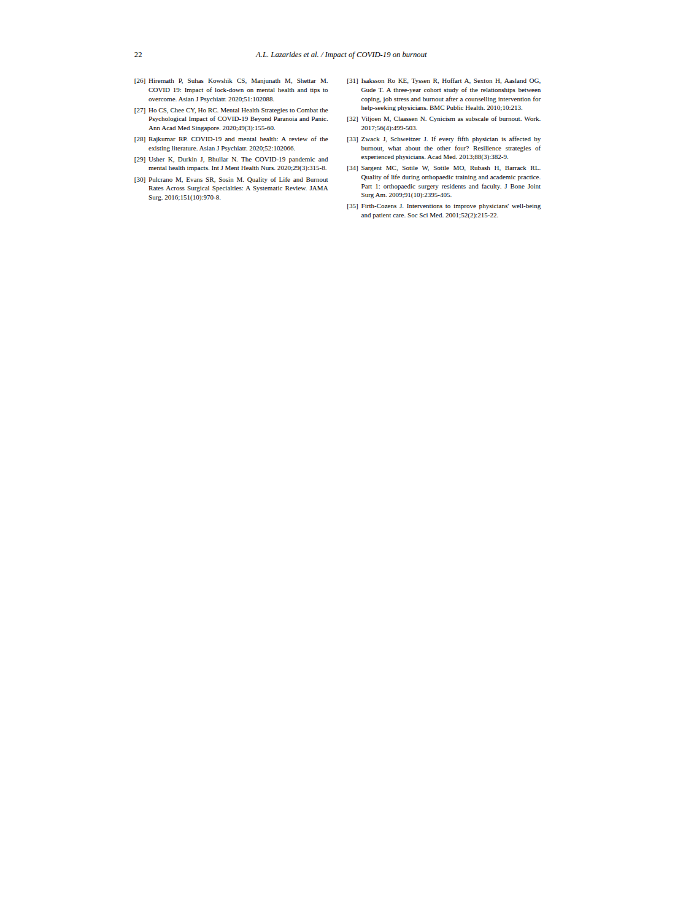22 A.L. Lazarides et al. / Impact of COVID-19 on burnout
[26] Hiremath P, Suhas Kowshik CS, Manjunath M, Shettar M. COVID 19: Impact of lock-down on mental health and tips to overcome. Asian J Psychiatr. 2020;51:102088.
[27] Ho CS, Chee CY, Ho RC. Mental Health Strategies to Combat the Psychological Impact of COVID-19 Beyond Paranoia and Panic. Ann Acad Med Singapore. 2020;49(3):155-60.
[28] Rajkumar RP. COVID-19 and mental health: A review of the existing literature. Asian J Psychiatr. 2020;52:102066.
[29] Usher K, Durkin J, Bhullar N. The COVID-19 pandemic and mental health impacts. Int J Ment Health Nurs. 2020;29(3):315-8.
[30] Pulcrano M, Evans SR, Sosin M. Quality of Life and Burnout Rates Across Surgical Specialties: A Systematic Review. JAMA Surg. 2016;151(10):970-8.
[31] Isaksson Ro KE, Tyssen R, Hoffart A, Sexton H, Aasland OG, Gude T. A three-year cohort study of the relationships between coping, job stress and burnout after a counselling intervention for help-seeking physicians. BMC Public Health. 2010;10:213.
[32] Viljoen M, Claassen N. Cynicism as subscale of burnout. Work. 2017;56(4):499-503.
[33] Zwack J, Schweitzer J. If every fifth physician is affected by burnout, what about the other four? Resilience strategies of experienced physicians. Acad Med. 2013;88(3):382-9.
[34] Sargent MC, Sotile W, Sotile MO, Rubash H, Barrack RL. Quality of life during orthopaedic training and academic practice. Part 1: orthopaedic surgery residents and faculty. J Bone Joint Surg Am. 2009;91(10):2395-405.
[35] Firth-Cozens J. Interventions to improve physicians' well-being and patient care. Soc Sci Med. 2001;52(2):215-22.